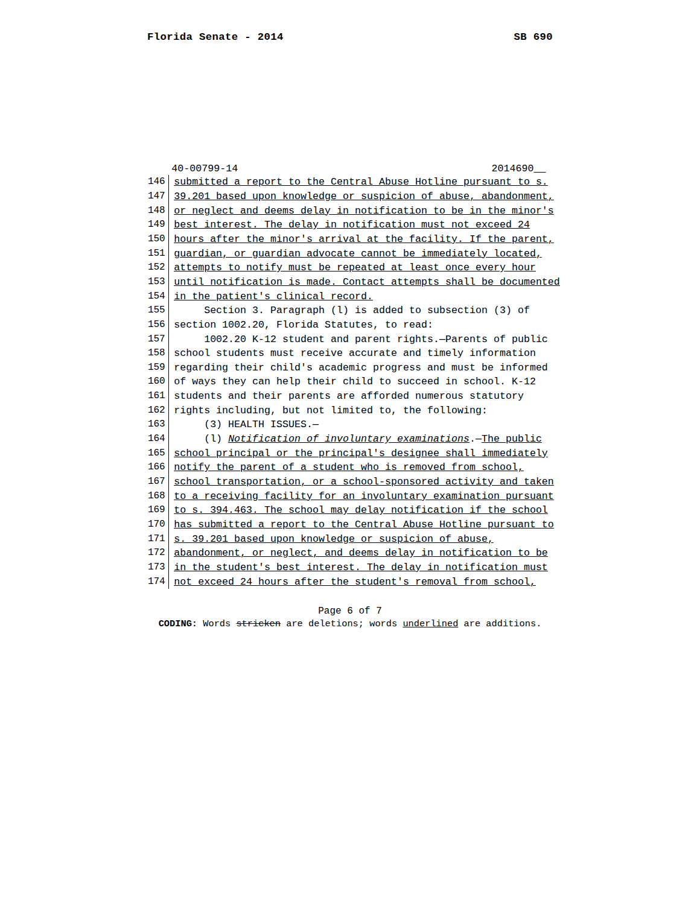Florida Senate - 2014
SB 690
40-00799-14
2014690__
146
147
148
149
150
151
152
153
154
155
156
157
158
159
160
161
162
163
164
165
166
167
168
169
170
171
172
173
174
submitted a report to the Central Abuse Hotline pursuant to s.
39.201 based upon knowledge or suspicion of abuse, abandonment,
or neglect and deems delay in notification to be in the minor's
best interest. The delay in notification must not exceed 24
hours after the minor's arrival at the facility. If the parent,
guardian, or guardian advocate cannot be immediately located,
attempts to notify must be repeated at least once every hour
until notification is made. Contact attempts shall be documented
in the patient's clinical record.
Section 3. Paragraph (l) is added to subsection (3) of
section 1002.20, Florida Statutes, to read:
1002.20 K-12 student and parent rights.—Parents of public
school students must receive accurate and timely information
regarding their child's academic progress and must be informed
of ways they can help their child to succeed in school. K-12
students and their parents are afforded numerous statutory
rights including, but not limited to, the following:
(3) HEALTH ISSUES.—
(l) Notification of involuntary examinations.—The public
school principal or the principal's designee shall immediately
notify the parent of a student who is removed from school,
school transportation, or a school-sponsored activity and taken
to a receiving facility for an involuntary examination pursuant
to s. 394.463. The school may delay notification if the school
has submitted a report to the Central Abuse Hotline pursuant to
s. 39.201 based upon knowledge or suspicion of abuse,
abandonment, or neglect, and deems delay in notification to be
in the student's best interest. The delay in notification must
not exceed 24 hours after the student's removal from school,
Page 6 of 7
CODING: Words stricken are deletions; words underlined are additions.